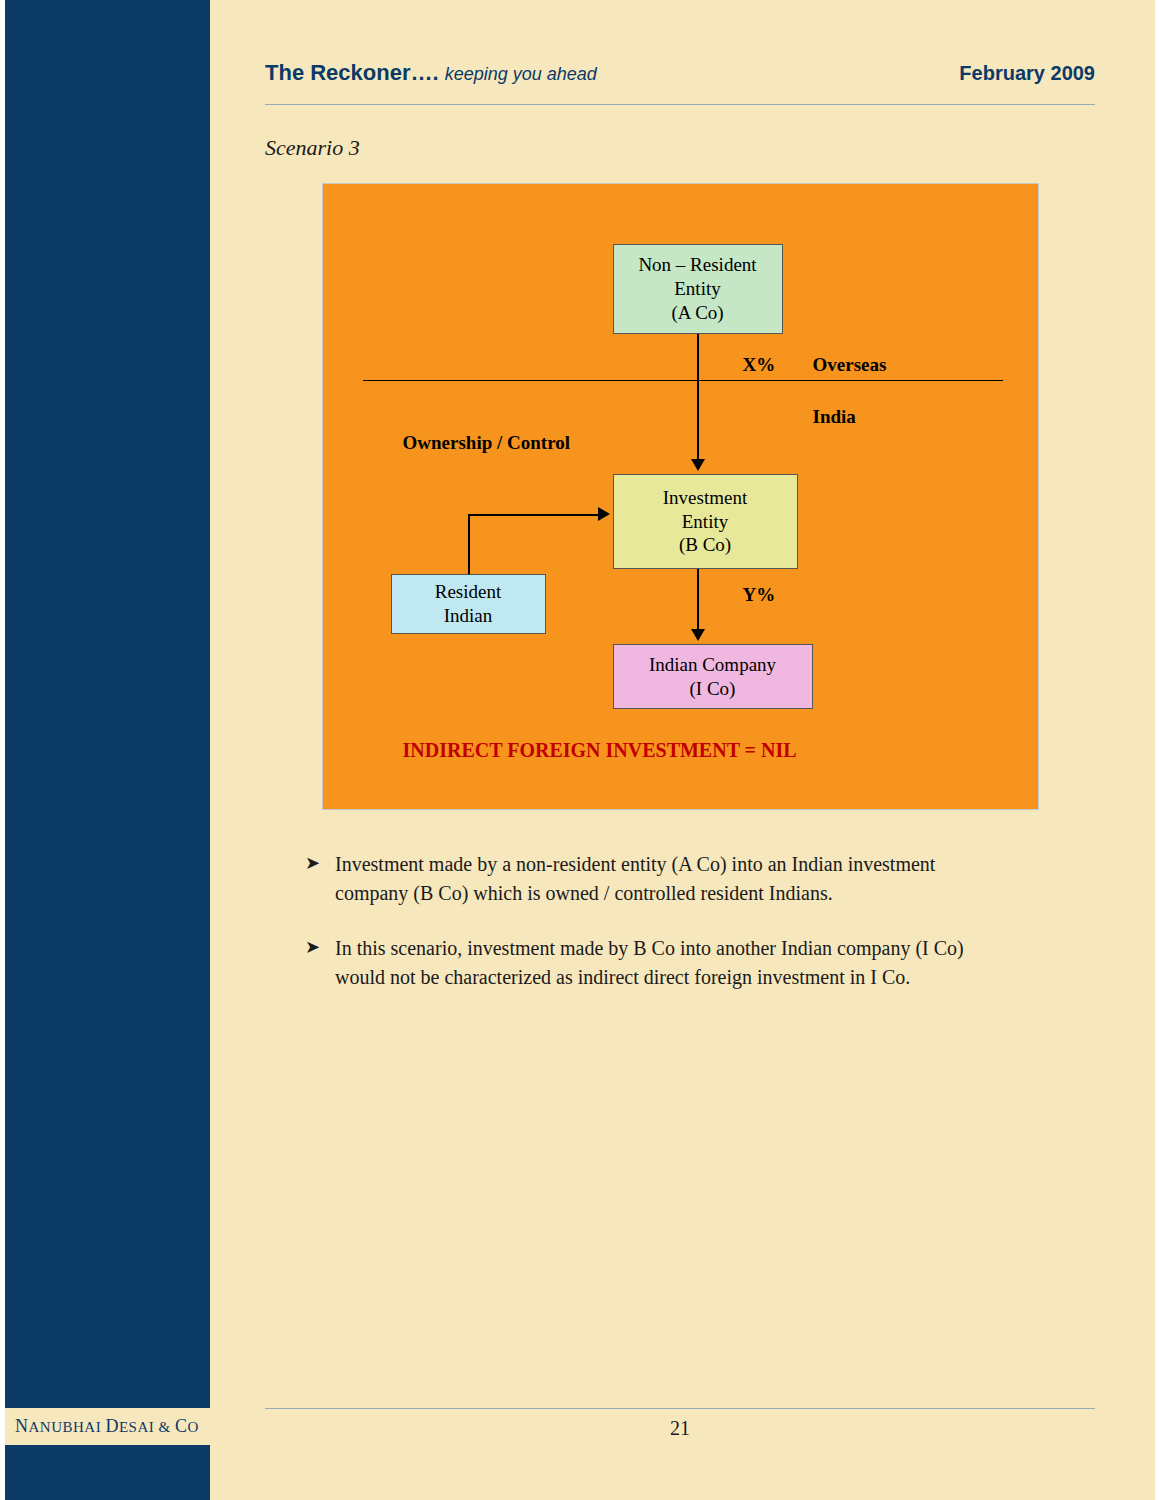The Reckoner…. keeping you ahead
February 2009
Scenario 3
Non – Resident
Entity
(A Co)
Investment
Entity
(B Co)
Resident
Indian
Indian Company
(I Co)
X%
Overseas
India
Ownership / Control
Y%
INDIRECT FOREIGN INVESTMENT = NIL
➤
Investment made by a non-resident entity (A Co) into an Indian investment company (B Co) which is owned / controlled resident Indians.
➤
In this scenario, investment made by B Co into another Indian company (I Co) would not be characterized as indirect direct foreign investment in I Co.
21
NANUBHAI DESAI & CO